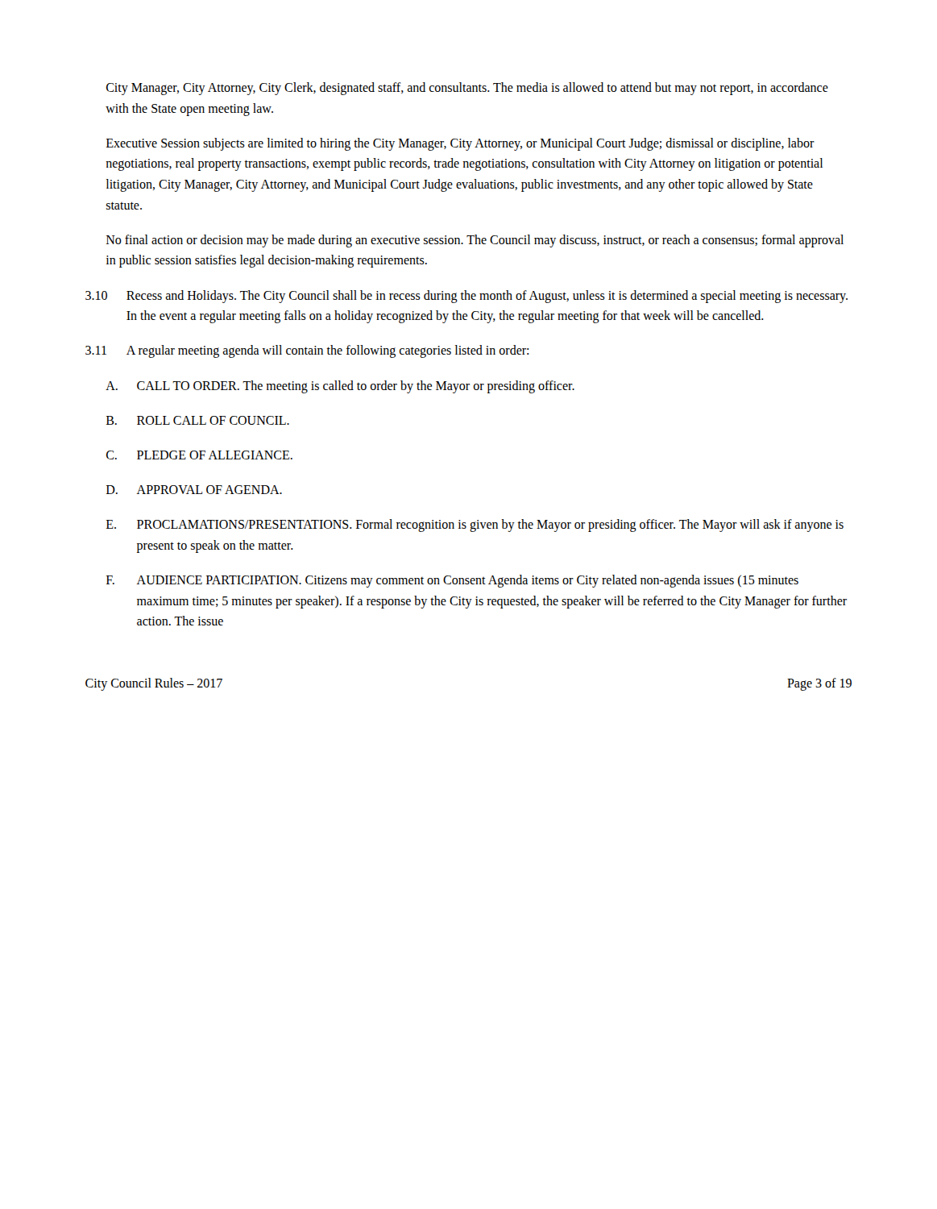City Manager, City Attorney, City Clerk, designated staff, and consultants. The media is allowed to attend but may not report, in accordance with the State open meeting law.
Executive Session subjects are limited to hiring the City Manager, City Attorney, or Municipal Court Judge; dismissal or discipline, labor negotiations, real property transactions, exempt public records, trade negotiations, consultation with City Attorney on litigation or potential litigation, City Manager, City Attorney, and Municipal Court Judge evaluations, public investments, and any other topic allowed by State statute.
No final action or decision may be made during an executive session. The Council may discuss, instruct, or reach a consensus; formal approval in public session satisfies legal decision-making requirements.
3.10
Recess and Holidays. The City Council shall be in recess during the month of August, unless it is determined a special meeting is necessary. In the event a regular meeting falls on a holiday recognized by the City, the regular meeting for that week will be cancelled.
3.11
A regular meeting agenda will contain the following categories listed in order:
A.
CALL TO ORDER. The meeting is called to order by the Mayor or presiding officer.
B.
ROLL CALL OF COUNCIL.
C.
PLEDGE OF ALLEGIANCE.
D.
APPROVAL OF AGENDA.
E.
PROCLAMATIONS/PRESENTATIONS. Formal recognition is given by the Mayor or presiding officer. The Mayor will ask if anyone is present to speak on the matter.
F.
AUDIENCE PARTICIPATION. Citizens may comment on Consent Agenda items or City related non-agenda issues (15 minutes maximum time; 5 minutes per speaker). If a response by the City is requested, the speaker will be referred to the City Manager for further action. The issue
City Council Rules – 2017 Page 3 of 19